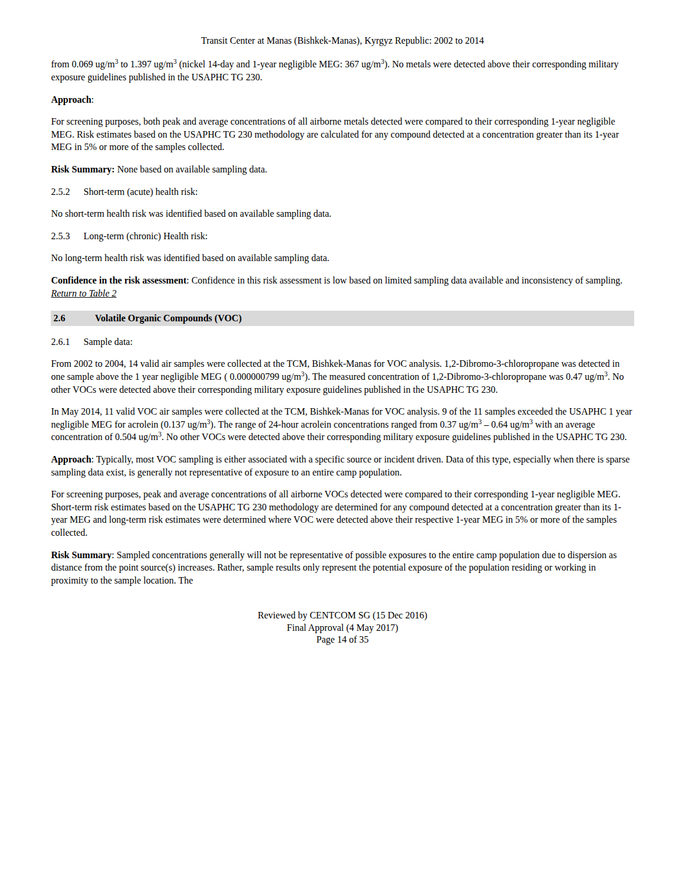Transit Center at Manas (Bishkek-Manas), Kyrgyz Republic: 2002 to 2014
from 0.069 ug/m3 to 1.397 ug/m3 (nickel 14-day and 1-year negligible MEG: 367 ug/m3). No metals were detected above their corresponding military exposure guidelines published in the USAPHC TG 230.
Approach:
For screening purposes, both peak and average concentrations of all airborne metals detected were compared to their corresponding 1-year negligible MEG. Risk estimates based on the USAPHC TG 230 methodology are calculated for any compound detected at a concentration greater than its 1-year MEG in 5% or more of the samples collected.
Risk Summary: None based on available sampling data.
2.5.2 Short-term (acute) health risk:
No short-term health risk was identified based on available sampling data.
2.5.3 Long-term (chronic) Health risk:
No long-term health risk was identified based on available sampling data.
Confidence in the risk assessment: Confidence in this risk assessment is low based on limited sampling data available and inconsistency of sampling.
Return to Table 2
2.6 Volatile Organic Compounds (VOC)
2.6.1 Sample data:
From 2002 to 2004, 14 valid air samples were collected at the TCM, Bishkek-Manas for VOC analysis. 1,2-Dibromo-3-chloropropane was detected in one sample above the 1 year negligible MEG ( 0.000000799 ug/m3). The measured concentration of 1,2-Dibromo-3-chloropropane was 0.47 ug/m3. No other VOCs were detected above their corresponding military exposure guidelines published in the USAPHC TG 230.
In May 2014, 11 valid VOC air samples were collected at the TCM, Bishkek-Manas for VOC analysis. 9 of the 11 samples exceeded the USAPHC 1 year negligible MEG for acrolein (0.137 ug/m3). The range of 24-hour acrolein concentrations ranged from 0.37 ug/m3 – 0.64 ug/m3 with an average concentration of 0.504 ug/m3. No other VOCs were detected above their corresponding military exposure guidelines published in the USAPHC TG 230.
Approach: Typically, most VOC sampling is either associated with a specific source or incident driven. Data of this type, especially when there is sparse sampling data exist, is generally not representative of exposure to an entire camp population.
For screening purposes, peak and average concentrations of all airborne VOCs detected were compared to their corresponding 1-year negligible MEG. Short-term risk estimates based on the USAPHC TG 230 methodology are determined for any compound detected at a concentration greater than its 1-year MEG and long-term risk estimates were determined where VOC were detected above their respective 1-year MEG in 5% or more of the samples collected.
Risk Summary: Sampled concentrations generally will not be representative of possible exposures to the entire camp population due to dispersion as distance from the point source(s) increases. Rather, sample results only represent the potential exposure of the population residing or working in proximity to the sample location. The
Reviewed by CENTCOM SG (15 Dec 2016)
Final Approval (4 May 2017)
Page 14 of 35